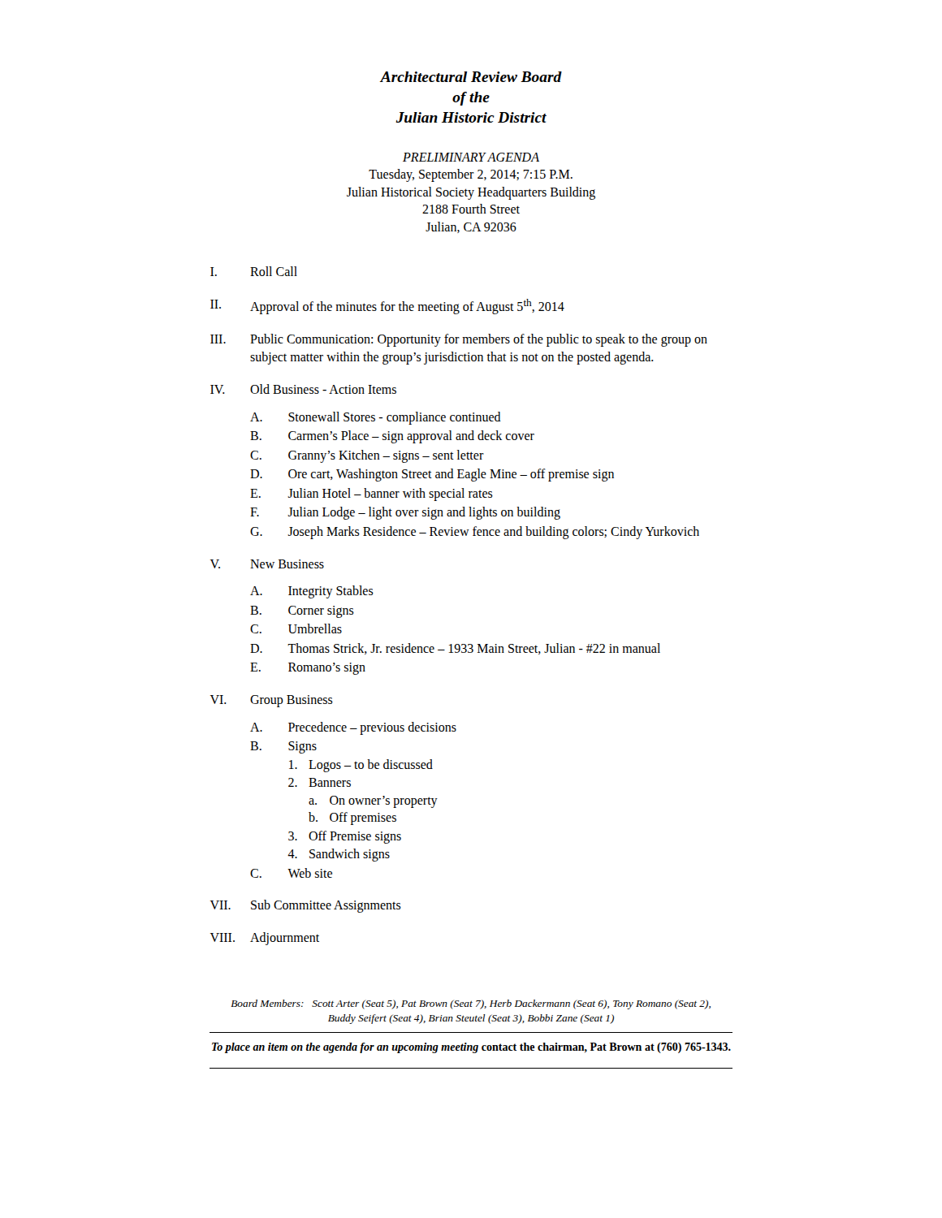Architectural Review Board
of the
Julian Historic District
PRELIMINARY AGENDA
Tuesday, September 2, 2014; 7:15 P.M.
Julian Historical Society Headquarters Building
2188 Fourth Street
Julian, CA 92036
I. Roll Call
II. Approval of the minutes for the meeting of August 5th, 2014
III. Public Communication: Opportunity for members of the public to speak to the group on subject matter within the group’s jurisdiction that is not on the posted agenda.
IV. Old Business - Action Items
A. Stonewall Stores - compliance continued
B. Carmen’s Place – sign approval and deck cover
C. Granny’s Kitchen – signs – sent letter
D. Ore cart, Washington Street and Eagle Mine – off premise sign
E. Julian Hotel – banner with special rates
F. Julian Lodge – light over sign and lights on building
G. Joseph Marks Residence – Review fence and building colors; Cindy Yurkovich
V. New Business
A. Integrity Stables
B. Corner signs
C. Umbrellas
D. Thomas Strick, Jr. residence – 1933 Main Street, Julian - #22 in manual
E. Romano’s sign
VI. Group Business
A. Precedence – previous decisions
B. Signs
1. Logos – to be discussed
2. Banners
a. On owner’s property
b. Off premises
3. Off Premise signs
4. Sandwich signs
C. Web site
VII. Sub Committee Assignments
VIII. Adjournment
Board Members: Scott Arter (Seat 5), Pat Brown (Seat 7), Herb Dackermann (Seat 6), Tony Romano (Seat 2),
Buddy Seifert (Seat 4), Brian Steutel (Seat 3), Bobbi Zane (Seat 1)
To place an item on the agenda for an upcoming meeting contact the chairman, Pat Brown at (760) 765-1343.